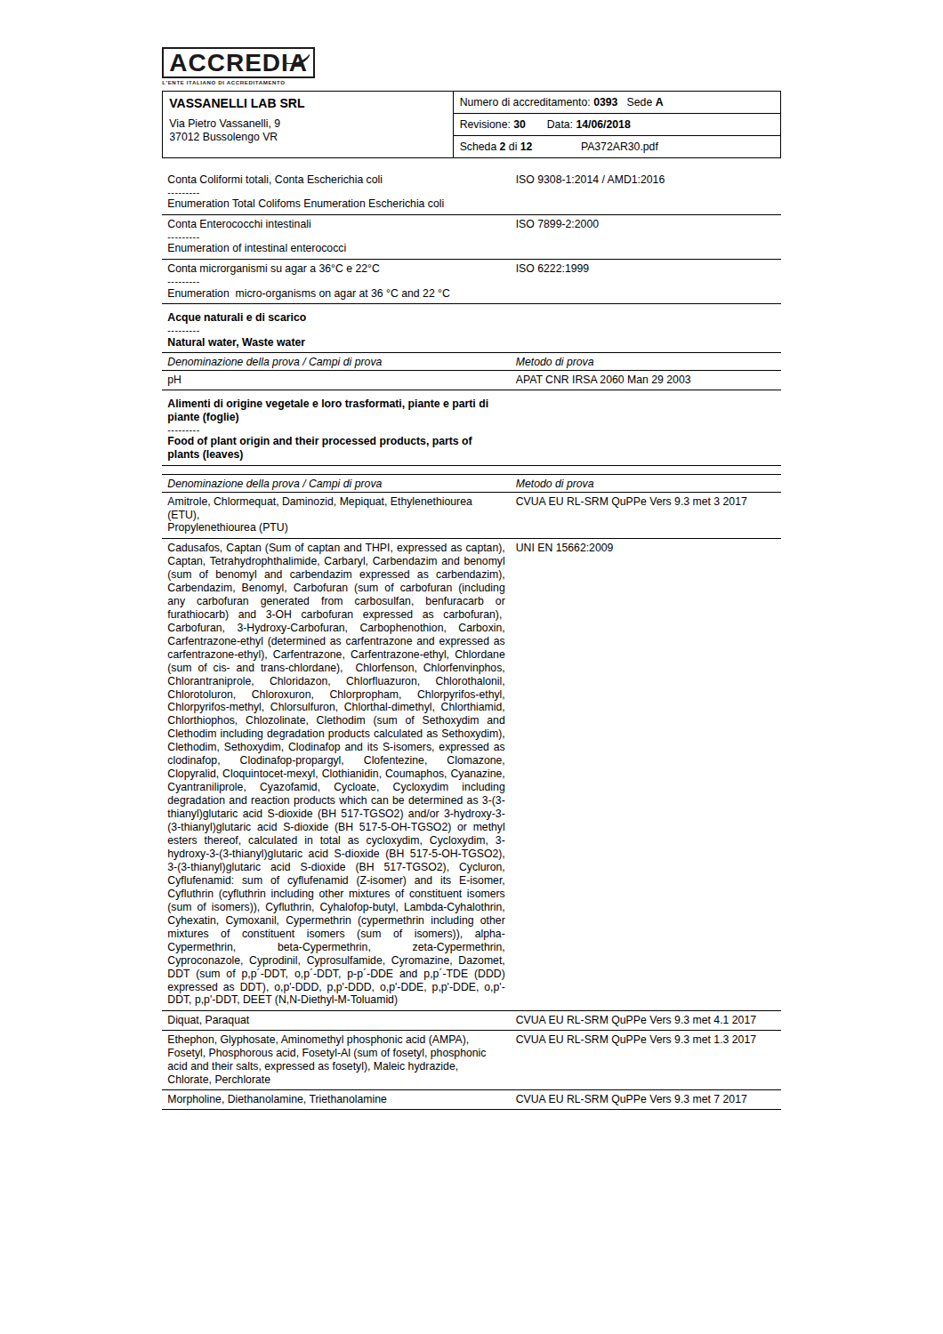ACCREDIA
L'ENTE ITALIANO DI ACCREDITAMENTO
| VASSANELLI LAB SRL Via Pietro Vassanelli, 9 37012 Bussolengo VR | Numero di accreditamento: 0393 Sede A |
| Revisione: 30 Data: 14/06/2018 |
| Scheda 2 di 12 PA372AR30.pdf |
| Conta Coliformi totali, Conta Escherichia coli --------- Enumeration Total Colifoms Enumeration Escherichia coli | ISO 9308-1:2014 / AMD1:2016 |
| Conta Enterococchi intestinali --------- Enumeration of intestinal enterococci | ISO 7899-2:2000 |
| Conta microrganismi su agar a 36°C e 22°C --------- Enumeration micro-organisms on agar at 36 °C and 22 °C | ISO 6222:1999 |
| Acque naturali e di scarico --------- Natural water, Waste water | |
| Denominazione della prova / Campi di prova | Metodo di prova |
| pH | APAT CNR IRSA 2060 Man 29 2003 |
| Alimenti di origine vegetale e loro trasformati, piante e parti di piante (foglie) --------- Food of plant origin and their processed products, parts of plants (leaves) | |
| Denominazione della prova / Campi di prova | Metodo di prova |
| Amitrole, Chlormequat, Daminozid, Mepiquat, Ethylenethiourea (ETU), Propylenethiourea (PTU) | CVUA EU RL-SRM QuPPe Vers 9.3 met 3 2017 |
| Cadusafos, Captan (Sum of captan and THPI, expressed as captan), Captan, Tetrahydrophthalimide, Carbaryl, Carbendazim and benomyl (sum of benomyl and carbendazim expressed as carbendazim), Carbendazim, Benomyl, Carbofuran (sum of carbofuran (including any carbofuran generated from carbosulfan, benfuracarb or furathiocarb) and 3-OH carbofuran expressed as carbofuran), Carbofuran, 3-Hydroxy-Carbofuran, Carbophenothion, Carboxin, Carfentrazone-ethyl (determined as carfentrazone and expressed as carfentrazone-ethyl), Carfentrazone, Carfentrazone-ethyl, Chlordane (sum of cis- and trans-chlordane), Chlorfenson, Chlorfenvinphos, Chlorantraniprole, Chloridazon, Chlorfluazuron, Chlorothalonil, Chlorotoluron, Chloroxuron, Chlorpropham, Chlorpyrifos-ethyl, Chlorpyrifos-methyl, Chlorsulfuron, Chlorthal-dimethyl, Chlorthiamid, Chlorthiophos, Chlozolinate, Clethodim (sum of Sethoxydim and Clethodim including degradation products calculated as Sethoxydim), Clethodim, Sethoxydim, Clodinafop and its S-isomers, expressed as clodinafop, Clodinafop-propargyl, Clofentezine, Clomazone, Clopyralid, Cloquintocet-mexyl, Clothianidin, Coumaphos, Cyanazine, Cyantraniliprole, Cyazofamid, Cycloate, Cycloxydim including degradation and reaction products which can be determined as 3-(3-thianyl)glutaric acid S-dioxide (BH 517-TGSO2) and/or 3-hydroxy-3-(3-thianyl)glutaric acid S-dioxide (BH 517-5-OH-TGSO2) or methyl esters thereof, calculated in total as cycloxydim, Cycloxydim, 3-hydroxy-3-(3-thianyl)glutaric acid S-dioxide (BH 517-5-OH-TGSO2), 3-(3-thianyl)glutaric acid S-dioxide (BH 517-TGSO2), Cycluron, Cyflufenamid: sum of cyflufenamid (Z-isomer) and its E-isomer, Cyfluthrin (cyfluthrin including other mixtures of constituent isomers (sum of isomers)), Cyfluthrin, Cyhalofop-butyl, Lambda-Cyhalothrin, Cyhexatin, Cymoxanil, Cypermethrin (cypermethrin including other mixtures of constituent isomers (sum of isomers)), alpha-Cypermethrin, beta-Cypermethrin, zeta-Cypermethrin, Cyproconazole, Cyprodinil, Cyprosulfamide, Cyromazine, Dazomet, DDT (sum of p,p´-DDT, o,p´-DDT, p-p´-DDE and p,p´-TDE (DDD) expressed as DDT), o,p'-DDD, p,p'-DDD, o,p'-DDE, p,p'-DDE, o,p'-DDT, p,p'-DDT, DEET (N,N-Diethyl-M-Toluamid) | UNI EN 15662:2009 |
| Diquat, Paraquat | CVUA EU RL-SRM QuPPe Vers 9.3 met 4.1 2017 |
| Ethephon, Glyphosate, Aminomethyl phosphonic acid (AMPA), Fosetyl, Phosphorous acid, Fosetyl-Al (sum of fosetyl, phosphonic acid and their salts, expressed as fosetyl), Maleic hydrazide, Chlorate, Perchlorate | CVUA EU RL-SRM QuPPe Vers 9.3 met 1.3 2017 |
| Morpholine, Diethanolamine, Triethanolamine | CVUA EU RL-SRM QuPPe Vers 9.3 met 7 2017 |